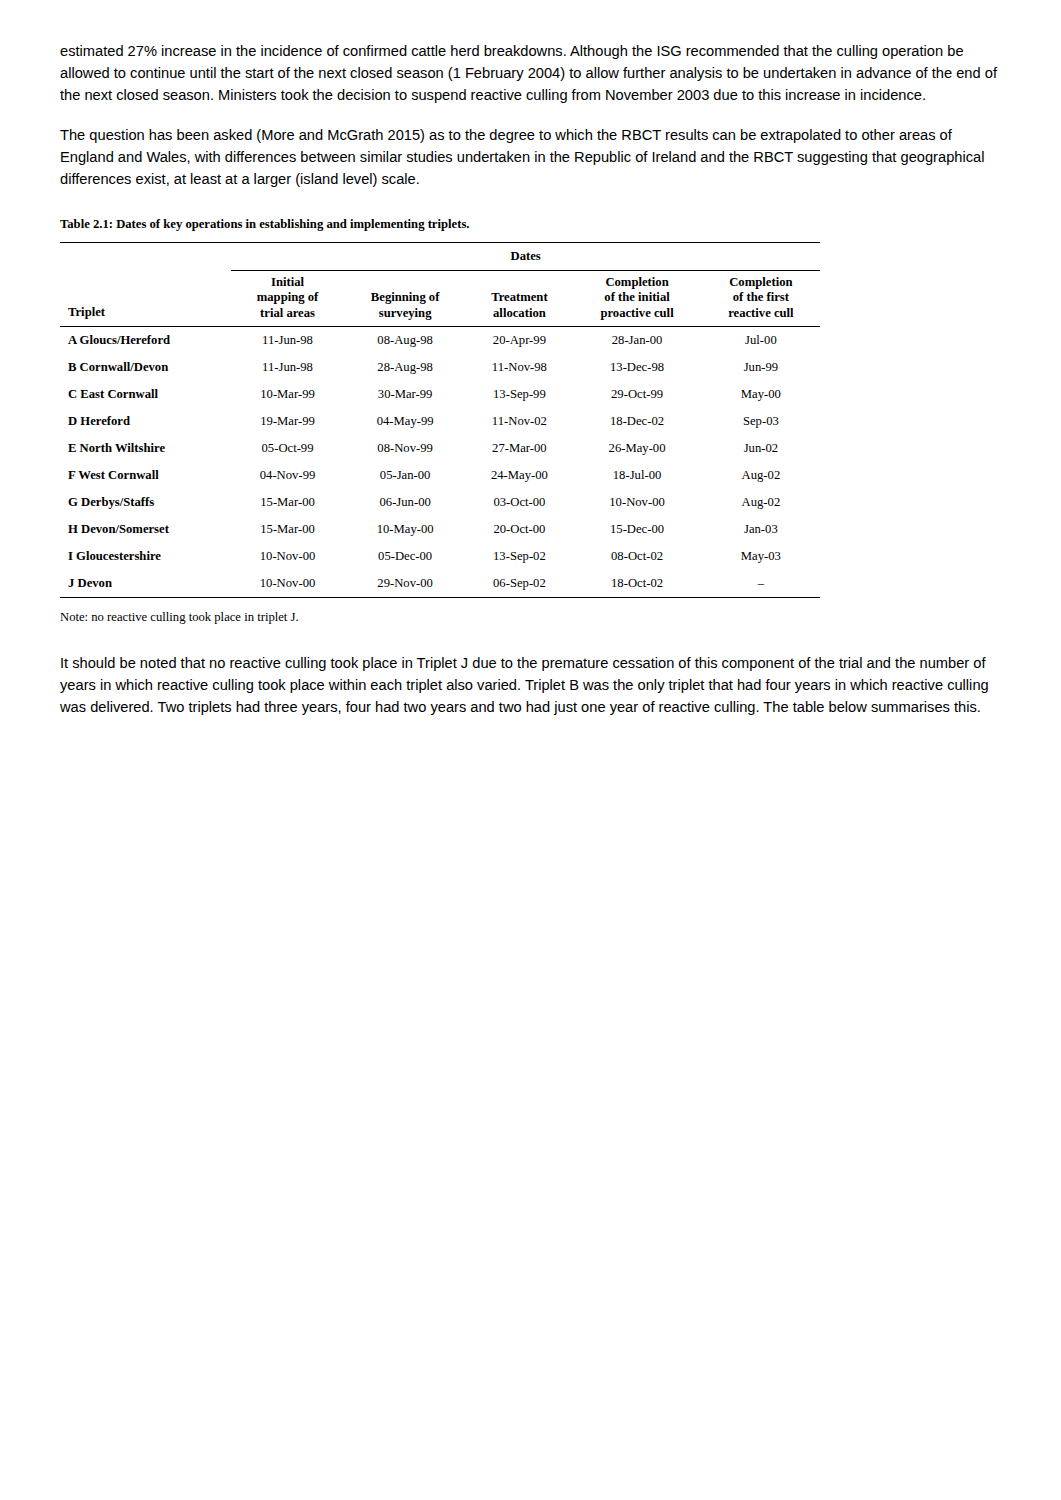estimated 27% increase in the incidence of confirmed cattle herd breakdowns. Although the ISG recommended that the culling operation be allowed to continue until the start of the next closed season (1 February 2004) to allow further analysis to be undertaken in advance of the end of the next closed season. Ministers took the decision to suspend reactive culling from November 2003 due to this increase in incidence.
The question has been asked (More and McGrath 2015) as to the degree to which the RBCT results can be extrapolated to other areas of England and Wales, with differences between similar studies undertaken in the Republic of Ireland and the RBCT suggesting that geographical differences exist, at least at a larger (island level) scale.
Table 2.1: Dates of key operations in establishing and implementing triplets.
| Triplet | Dates |
| --- | --- |
| Initial mapping of trial areas | Beginning of surveying | Treatment allocation | Completion of the initial proactive cull | Completion of the first reactive cull |
| A Gloucs/Hereford | 11-Jun-98 | 08-Aug-98 | 20-Apr-99 | 28-Jan-00 | Jul-00 |
| B Cornwall/Devon | 11-Jun-98 | 28-Aug-98 | 11-Nov-98 | 13-Dec-98 | Jun-99 |
| C East Cornwall | 10-Mar-99 | 30-Mar-99 | 13-Sep-99 | 29-Oct-99 | May-00 |
| D Hereford | 19-Mar-99 | 04-May-99 | 11-Nov-02 | 18-Dec-02 | Sep-03 |
| E North Wiltshire | 05-Oct-99 | 08-Nov-99 | 27-Mar-00 | 26-May-00 | Jun-02 |
| F West Cornwall | 04-Nov-99 | 05-Jan-00 | 24-May-00 | 18-Jul-00 | Aug-02 |
| G Derbys/Staffs | 15-Mar-00 | 06-Jun-00 | 03-Oct-00 | 10-Nov-00 | Aug-02 |
| H Devon/Somerset | 15-Mar-00 | 10-May-00 | 20-Oct-00 | 15-Dec-00 | Jan-03 |
| I Gloucestershire | 10-Nov-00 | 05-Dec-00 | 13-Sep-02 | 08-Oct-02 | May-03 |
| J Devon | 10-Nov-00 | 29-Nov-00 | 06-Sep-02 | 18-Oct-02 | – |
Note: no reactive culling took place in triplet J.
It should be noted that no reactive culling took place in Triplet J due to the premature cessation of this component of the trial and the number of years in which reactive culling took place within each triplet also varied. Triplet B was the only triplet that had four years in which reactive culling was delivered. Two triplets had three years, four had two years and two had just one year of reactive culling. The table below summarises this.